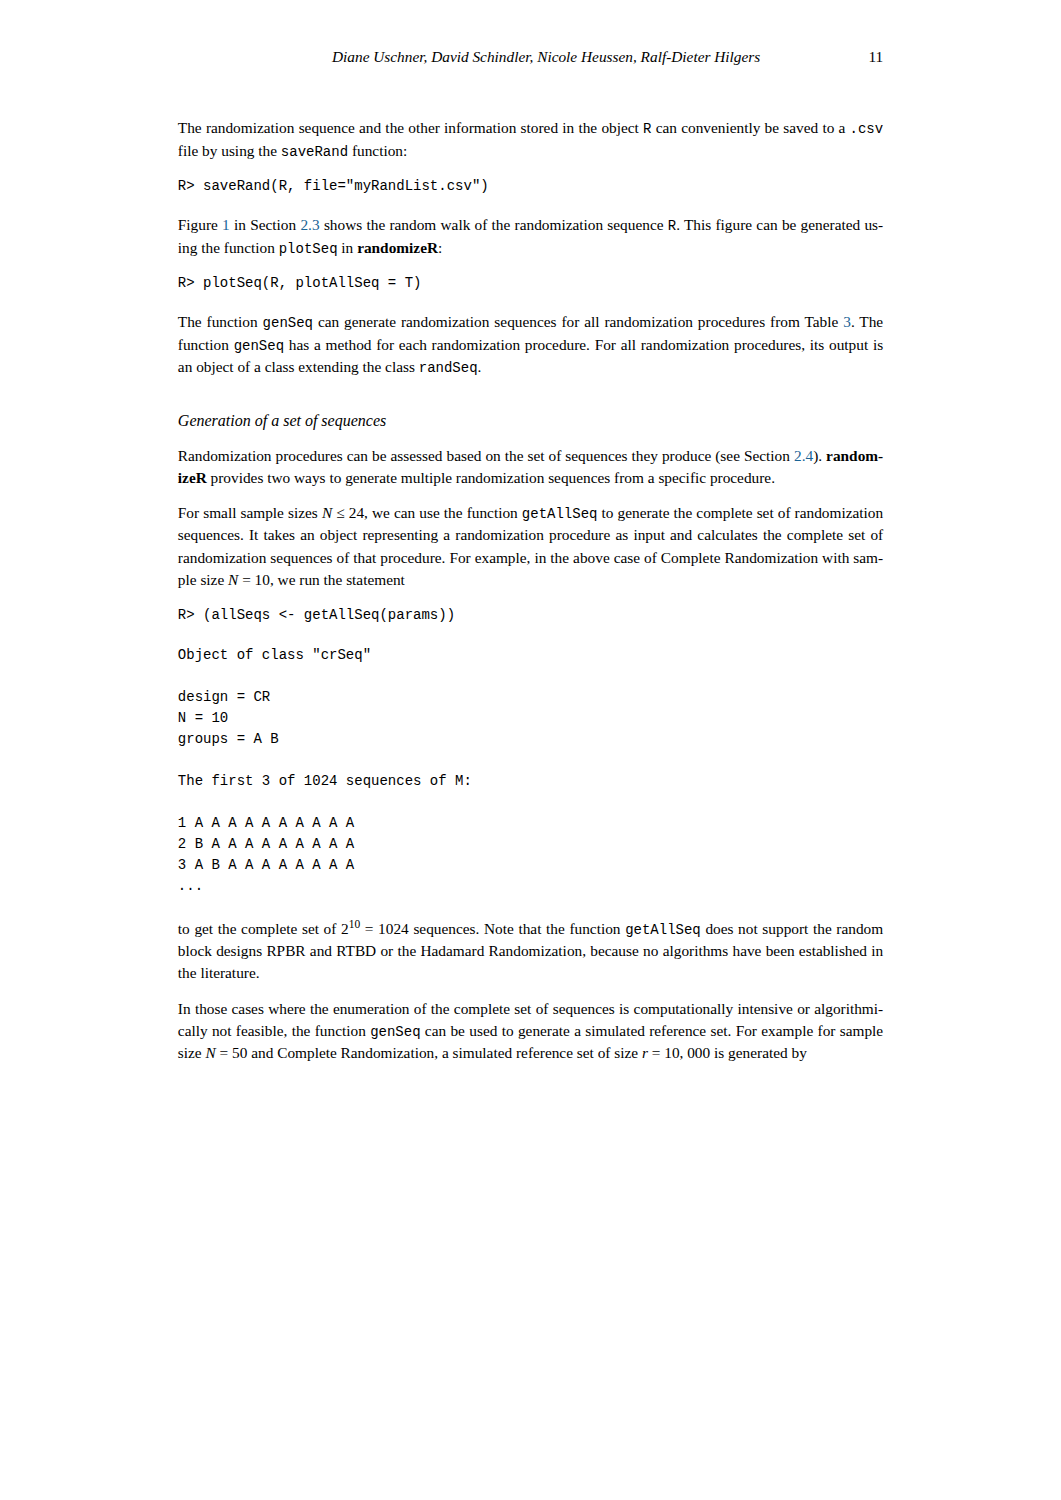Diane Uschner, David Schindler, Nicole Heussen, Ralf-Dieter Hilgers 11
The randomization sequence and the other information stored in the object R can conveniently be saved to a .csv file by using the saveRand function:
R> saveRand(R, file="myRandList.csv")
Figure 1 in Section 2.3 shows the random walk of the randomization sequence R. This figure can be generated using the function plotSeq in randomizeR:
R> plotSeq(R, plotAllSeq = T)
The function genSeq can generate randomization sequences for all randomization procedures from Table 3. The function genSeq has a method for each randomization procedure. For all randomization procedures, its output is an object of a class extending the class randSeq.
Generation of a set of sequences
Randomization procedures can be assessed based on the set of sequences they produce (see Section 2.4). randomizeR provides two ways to generate multiple randomization sequences from a specific procedure.
For small sample sizes N ≤ 24, we can use the function getAllSeq to generate the complete set of randomization sequences. It takes an object representing a randomization procedure as input and calculates the complete set of randomization sequences of that procedure. For example, in the above case of Complete Randomization with sample size N = 10, we run the statement
R> (allSeqs <- getAllSeq(params))
Object of class "crSeq" design = CR N = 10 groups = A B The first 3 of 1024 sequences of M: 1 A A A A A A A A A A 2 B A A A A A A A A A 3 A B A A A A A A A A ...
to get the complete set of 210 = 1024 sequences. Note that the function getAllSeq does not support the random block designs RPBR and RTBD or the Hadamard Randomization, because no algorithms have been established in the literature.
In those cases where the enumeration of the complete set of sequences is computationally intensive or algorithmically not feasible, the function genSeq can be used to generate a simulated reference set. For example for sample size N = 50 and Complete Randomization, a simulated reference set of size r = 10, 000 is generated by